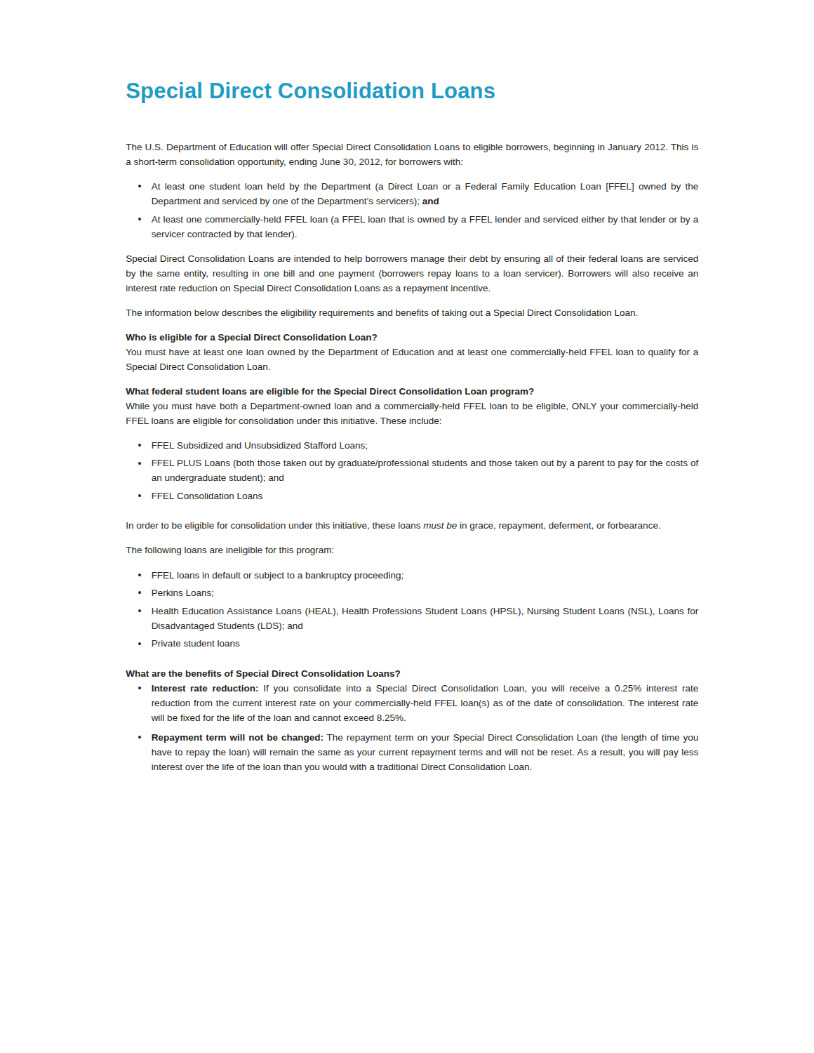Special Direct Consolidation Loans
The U.S. Department of Education will offer Special Direct Consolidation Loans to eligible borrowers, beginning in January 2012. This is a short-term consolidation opportunity, ending June 30, 2012, for borrowers with:
At least one student loan held by the Department (a Direct Loan or a Federal Family Education Loan [FFEL] owned by the Department and serviced by one of the Department’s servicers); and
At least one commercially-held FFEL loan (a FFEL loan that is owned by a FFEL lender and serviced either by that lender or by a servicer contracted by that lender).
Special Direct Consolidation Loans are intended to help borrowers manage their debt by ensuring all of their federal loans are serviced by the same entity, resulting in one bill and one payment (borrowers repay loans to a loan servicer). Borrowers will also receive an interest rate reduction on Special Direct Consolidation Loans as a repayment incentive.
The information below describes the eligibility requirements and benefits of taking out a Special Direct Consolidation Loan.
Who is eligible for a Special Direct Consolidation Loan?
You must have at least one loan owned by the Department of Education and at least one commercially-held FFEL loan to qualify for a Special Direct Consolidation Loan.
What federal student loans are eligible for the Special Direct Consolidation Loan program?
While you must have both a Department-owned loan and a commercially-held FFEL loan to be eligible, ONLY your commercially-held FFEL loans are eligible for consolidation under this initiative. These include:
FFEL Subsidized and Unsubsidized Stafford Loans;
FFEL PLUS Loans (both those taken out by graduate/professional students and those taken out by a parent to pay for the costs of an undergraduate student); and
FFEL Consolidation Loans
In order to be eligible for consolidation under this initiative, these loans must be in grace, repayment, deferment, or forbearance.
The following loans are ineligible for this program:
FFEL loans in default or subject to a bankruptcy proceeding;
Perkins Loans;
Health Education Assistance Loans (HEAL), Health Professions Student Loans (HPSL), Nursing Student Loans (NSL), Loans for Disadvantaged Students (LDS); and
Private student loans
What are the benefits of Special Direct Consolidation Loans?
Interest rate reduction: If you consolidate into a Special Direct Consolidation Loan, you will receive a 0.25% interest rate reduction from the current interest rate on your commercially-held FFEL loan(s) as of the date of consolidation. The interest rate will be fixed for the life of the loan and cannot exceed 8.25%.
Repayment term will not be changed: The repayment term on your Special Direct Consolidation Loan (the length of time you have to repay the loan) will remain the same as your current repayment terms and will not be reset. As a result, you will pay less interest over the life of the loan than you would with a traditional Direct Consolidation Loan.